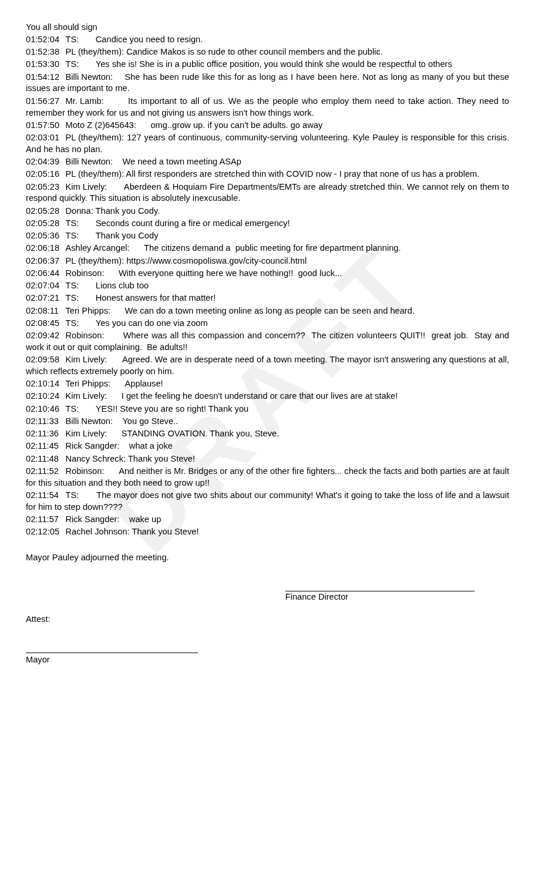You all should sign
01:52:04 TS: Candice you need to resign.
01:52:38 PL (they/them): Candice Makos is so rude to other council members and the public.
01:53:30 TS: Yes she is! She is in a public office position, you would think she would be respectful to others
01:54:12 Billi Newton: She has been rude like this for as long as I have been here. Not as long as many of you but these issues are important to me.
01:56:27 Mr. Lamb: Its important to all of us. We as the people who employ them need to take action. They need to remember they work for us and not giving us answers isn't how things work.
01:57:50 Moto Z (2)645643: omg..grow up. if you can't be adults. go away
02:03:01 PL (they/them): 127 years of continuous, community-serving volunteering. Kyle Pauley is responsible for this crisis. And he has no plan.
02:04:39 Billi Newton: We need a town meeting ASAp
02:05:16 PL (they/them): All first responders are stretched thin with COVID now - I pray that none of us has a problem.
02:05:23 Kim Lively: Aberdeen & Hoquiam Fire Departments/EMTs are already stretched thin. We cannot rely on them to respond quickly. This situation is absolutely inexcusable.
02:05:28 Donna: Thank you Cody.
02:05:28 TS: Seconds count during a fire or medical emergency!
02:05:36 TS: Thank you Cody
02:06:18 Ashley Arcangel: The citizens demand a public meeting for fire department planning.
02:06:37 PL (they/them): https://www.cosmopoliswa.gov/city-council.html
02:06:44 Robinson: With everyone quitting here we have nothing!! good luck...
02:07:04 TS: Lions club too
02:07:21 TS: Honest answers for that matter!
02:08:11 Teri Phipps: We can do a town meeting online as long as people can be seen and heard.
02:08:45 TS: Yes you can do one via zoom
02:09:42 Robinson: Where was all this compassion and concern?? The citizen volunteers QUIT!! great job. Stay and work it out or quit complaining. Be adults!!
02:09:58 Kim Lively: Agreed. We are in desperate need of a town meeting. The mayor isn't answering any questions at all, which reflects extremely poorly on him.
02:10:14 Teri Phipps: Applause!
02:10:24 Kim Lively: I get the feeling he doesn't understand or care that our lives are at stake!
02:10:46 TS: YES!! Steve you are so right! Thank you
02:11:33 Billi Newton: You go Steve..
02:11:36 Kim Lively: STANDING OVATION. Thank you, Steve.
02:11:45 Rick Sangder: what a joke
02:11:48 Nancy Schreck: Thank you Steve!
02:11:52 Robinson: And neither is Mr. Bridges or any of the other fire fighters... check the facts and both parties are at fault for this situation and they both need to grow up!!
02:11:54 TS: The mayor does not give two shits about our community! What's it going to take the loss of life and a lawsuit for him to step down????
02:11:57 Rick Sangder: wake up
02:12:05 Rachel Johnson: Thank you Steve!
Mayor Pauley adjourned the meeting.
Finance Director
Attest:
Mayor